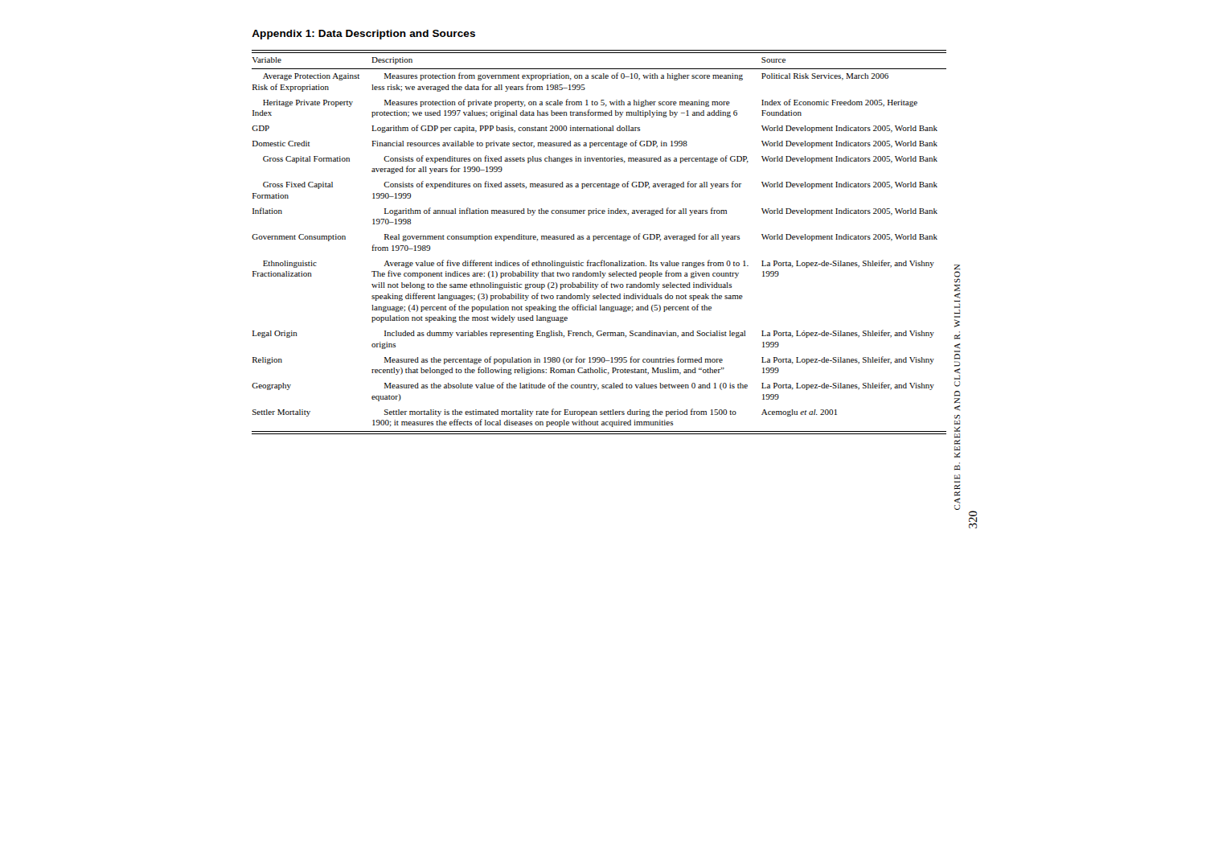320 CARRIE B. KEREKES AND CLAUDIA R. WILLIAMSON
Appendix 1: Data Description and Sources
| Variable | Description | Source |
| --- | --- | --- |
| Average Protection Against Risk of Expropriation | Measures protection from government expropriation, on a scale of 0–10, with a higher score meaning less risk; we averaged the data for all years from 1985–1995 | Political Risk Services, March 2006 |
| Heritage Private Property Index | Measures protection of private property, on a scale from 1 to 5, with a higher score meaning more protection; we used 1997 values; original data has been transformed by multiplying by −1 and adding 6 | Index of Economic Freedom 2005, Heritage Foundation |
| GDP | Logarithm of GDP per capita, PPP basis, constant 2000 international dollars | World Development Indicators 2005, World Bank |
| Domestic Credit | Financial resources available to private sector, measured as a percentage of GDP, in 1998 | World Development Indicators 2005, World Bank |
| Gross Capital Formation | Consists of expenditures on fixed assets plus changes in inventories, measured as a percentage of GDP, averaged for all years for 1990–1999 | World Development Indicators 2005, World Bank |
| Gross Fixed Capital Formation | Consists of expenditures on fixed assets, measured as a percentage of GDP, averaged for all years for 1990–1999 | World Development Indicators 2005, World Bank |
| Inflation | Logarithm of annual inflation measured by the consumer price index, averaged for all years from 1970–1998 | World Development Indicators 2005, World Bank |
| Government Consumption | Real government consumption expenditure, measured as a percentage of GDP, averaged for all years from 1970–1989 | World Development Indicators 2005, World Bank |
| Ethnolinguistic Fractionalization | Average value of five different indices of ethnolinguistic fracflonalization. Its value ranges from 0 to 1. The five component indices are: (1) probability that two randomly selected people from a given country will not belong to the same ethnolinguistic group (2) probability of two randomly selected individuals speaking different languages; (3) probability of two randomly selected individuals do not speak the same language; (4) percent of the population not speaking the official language; and (5) percent of the population not speaking the most widely used language | La Porta, Lopez-de-Silanes, Shleifer, and Vishny 1999 |
| Legal Origin | Included as dummy variables representing English, French, German, Scandinavian, and Socialist legal origins | La Porta, López-de-Silanes, Shleifer, and Vishny 1999 |
| Religion | Measured as the percentage of population in 1980 (or for 1990–1995 for countries formed more recently) that belonged to the following religions: Roman Catholic, Protestant, Muslim, and “other” | La Porta, Lopez-de-Silanes, Shleifer, and Vishny 1999 |
| Geography | Measured as the absolute value of the latitude of the country, scaled to values between 0 and 1 (0 is the equator) | La Porta, Lopez-de-Silanes, Shleifer, and Vishny 1999 |
| Settler Mortality | Settler mortality is the estimated mortality rate for European settlers during the period from 1500 to 1900; it measures the effects of local diseases on people without acquired immunities | Acemoglu et al. 2001 |